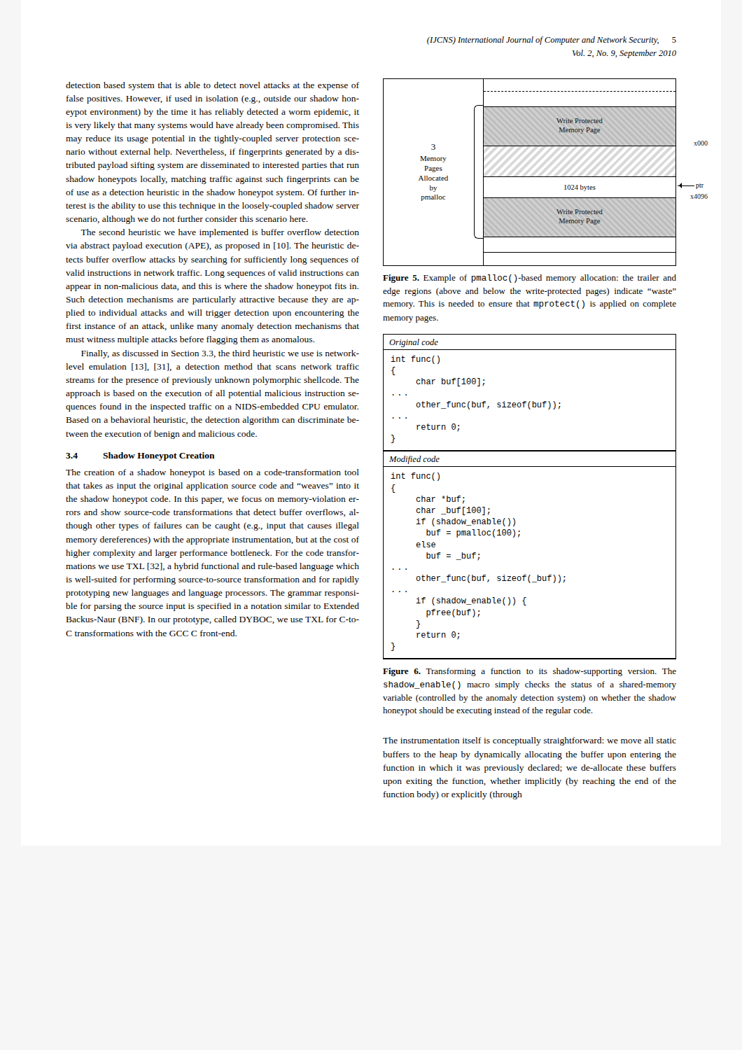(IJCNS) International Journal of Computer and Network Security,5
Vol. 2, No. 9, September 2010
detection based system that is able to detect novel attacks at the expense of false positives. However, if used in isolation (e.g., outside our shadow honeypot environment) by the time it has reliably detected a worm epidemic, it is very likely that many systems would have already been compromised. This may reduce its usage potential in the tightly-coupled server protection scenario without external help. Nevertheless, if fingerprints generated by a distributed payload sifting system are disseminated to interested parties that run shadow honeypots locally, matching traffic against such fingerprints can be of use as a detection heuristic in the shadow honeypot system. Of further interest is the ability to use this technique in the loosely-coupled shadow server scenario, although we do not further consider this scenario here.
The second heuristic we have implemented is buffer overflow detection via abstract payload execution (APE), as proposed in [10]. The heuristic detects buffer overflow attacks by searching for sufficiently long sequences of valid instructions in network traffic. Long sequences of valid instructions can appear in non-malicious data, and this is where the shadow honeypot fits in. Such detection mechanisms are particularly attractive because they are applied to individual attacks and will trigger detection upon encountering the first instance of an attack, unlike many anomaly detection mechanisms that must witness multiple attacks before flagging them as anomalous.
Finally, as discussed in Section 3.3, the third heuristic we use is network-level emulation [13], [31], a detection method that scans network traffic streams for the presence of previously unknown polymorphic shellcode. The approach is based on the execution of all potential malicious instruction sequences found in the inspected traffic on a NIDS-embedded CPU emulator. Based on a behavioral heuristic, the detection algorithm can discriminate between the execution of benign and malicious code.
3.4 Shadow Honeypot Creation
The creation of a shadow honeypot is based on a code-transformation tool that takes as input the original application source code and “weaves” into it the shadow honeypot code. In this paper, we focus on memory-violation errors and show source-code transformations that detect buffer overflows, although other types of failures can be caught (e.g., input that causes illegal memory dereferences) with the appropriate instrumentation, but at the cost of higher complexity and larger performance bottleneck. For the code transformations we use TXL [32], a hybrid functional and rule-based language which is well-suited for performing source-to-source transformation and for rapidly prototyping new languages and language processors. The grammar responsible for parsing the source input is specified in a notation similar to Extended Backus-Naur (BNF). In our prototype, called DYBOC, we use TXL for C-to-C transformations with the GCC C front-end.
3 Memory
Pages
Allocated
by
pmalloc
Write Protected
Memory Page x000
1024 bytes ptr
Write Protected
Memory Page x4096
Figure 5. Example of pmalloc()-based memory allocation: the trailer and edge regions (above and below the write-protected pages) indicate “waste” memory. This is needed to ensure that mprotect() is applied on complete memory pages.
Original code
int func()
{
     char buf[100];
...
     other_func(buf, sizeof(buf));
...
     return 0;
}
Modified code
int func()
{
     char *buf;
     char _buf[100];
     if (shadow_enable())
       buf = pmalloc(100);
     else
       buf = _buf;
...
     other_func(buf, sizeof(_buf));
...
     if (shadow_enable()) {
       pfree(buf);
     }
     return 0;
}
Figure 6. Transforming a function to its shadow-supporting version. The shadow_enable() macro simply checks the status of a shared-memory variable (controlled by the anomaly detection system) on whether the shadow honeypot should be executing instead of the regular code.
The instrumentation itself is conceptually straightforward: we move all static buffers to the heap by dynamically allocating the buffer upon entering the function in which it was previously declared; we de-allocate these buffers upon exiting the function, whether implicitly (by reaching the end of the function body) or explicitly (through